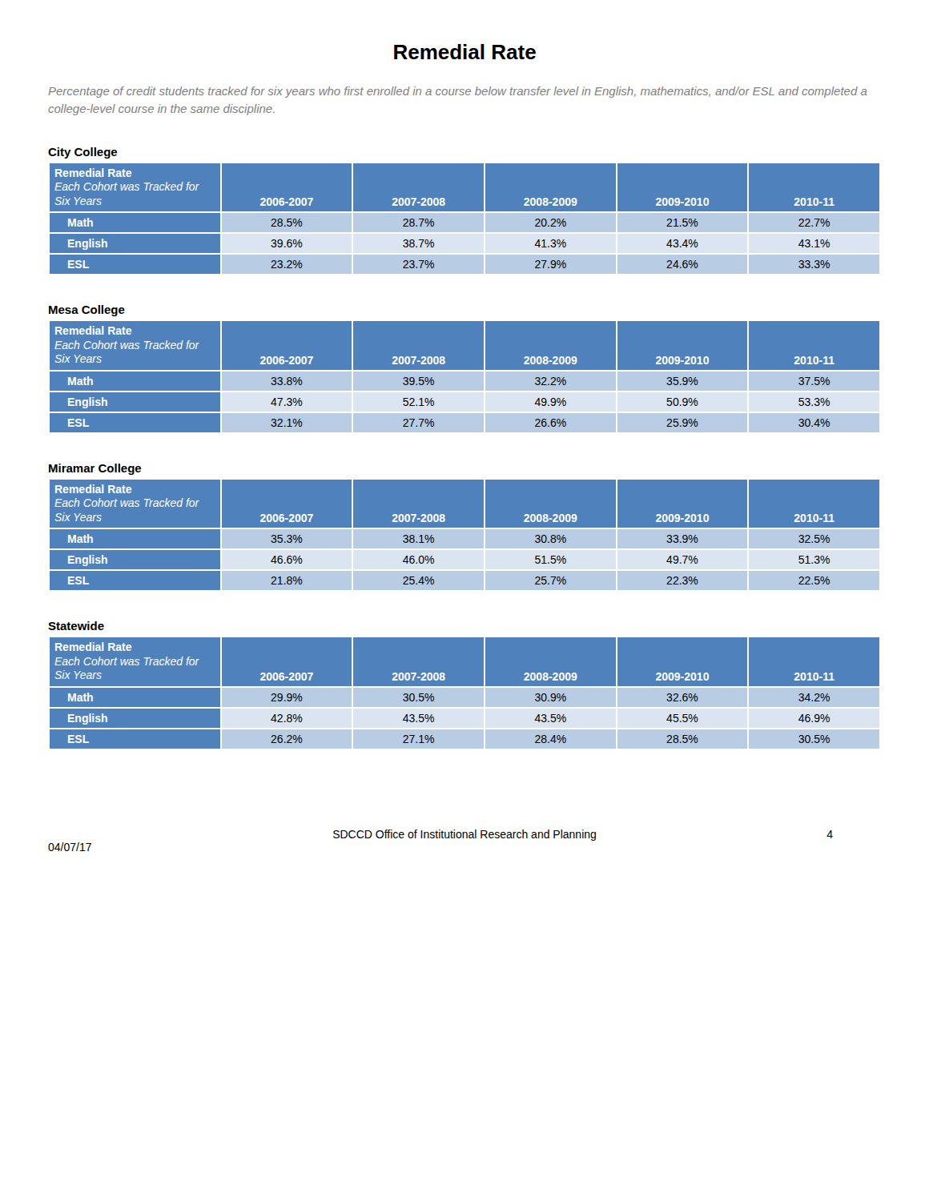Remedial Rate
Percentage of credit students tracked for six years who first enrolled in a course below transfer level in English, mathematics, and/or ESL and completed a college-level course in the same discipline.
City College
| Remedial Rate Each Cohort was Tracked for Six Years | 2006-2007 | 2007-2008 | 2008-2009 | 2009-2010 | 2010-11 |
| --- | --- | --- | --- | --- | --- |
| Math | 28.5% | 28.7% | 20.2% | 21.5% | 22.7% |
| English | 39.6% | 38.7% | 41.3% | 43.4% | 43.1% |
| ESL | 23.2% | 23.7% | 27.9% | 24.6% | 33.3% |
Mesa College
| Remedial Rate Each Cohort was Tracked for Six Years | 2006-2007 | 2007-2008 | 2008-2009 | 2009-2010 | 2010-11 |
| --- | --- | --- | --- | --- | --- |
| Math | 33.8% | 39.5% | 32.2% | 35.9% | 37.5% |
| English | 47.3% | 52.1% | 49.9% | 50.9% | 53.3% |
| ESL | 32.1% | 27.7% | 26.6% | 25.9% | 30.4% |
Miramar College
| Remedial Rate Each Cohort was Tracked for Six Years | 2006-2007 | 2007-2008 | 2008-2009 | 2009-2010 | 2010-11 |
| --- | --- | --- | --- | --- | --- |
| Math | 35.3% | 38.1% | 30.8% | 33.9% | 32.5% |
| English | 46.6% | 46.0% | 51.5% | 49.7% | 51.3% |
| ESL | 21.8% | 25.4% | 25.7% | 22.3% | 22.5% |
Statewide
| Remedial Rate Each Cohort was Tracked for Six Years | 2006-2007 | 2007-2008 | 2008-2009 | 2009-2010 | 2010-11 |
| --- | --- | --- | --- | --- | --- |
| Math | 29.9% | 30.5% | 30.9% | 32.6% | 34.2% |
| English | 42.8% | 43.5% | 43.5% | 45.5% | 46.9% |
| ESL | 26.2% | 27.1% | 28.4% | 28.5% | 30.5% |
SDCCD Office of Institutional Research and Planning 4
04/07/17